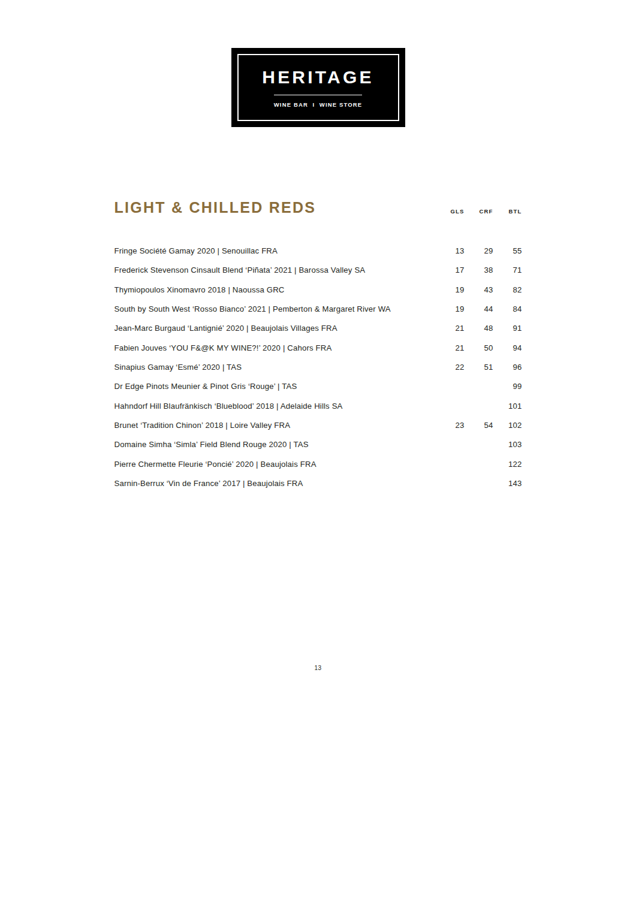HERITAGE
WINE BAR I WINE STORE
Light & Chilled Reds
GLS CRF BTL
Fringe Société Gamay 2020 | Senouillac FRA 132955
Frederick Stevenson Cinsault Blend ‘Piñata’ 2021 | Barossa Valley SA 173871
Thymiopoulos Xinomavro 2018 | Naoussa GRC 194382
South by South West ‘Rosso Bianco’ 2021 | Pemberton & Margaret River WA 194484
Jean-Marc Burgaud ‘Lantignié’ 2020 | Beaujolais Villages FRA 214891
Fabien Jouves ‘YOU F&@K MY WINE?!’ 2020 | Cahors FRA 215094
Sinapius Gamay ‘Esmé’ 2020 | TAS 225196
Dr Edge Pinots Meunier & Pinot Gris ‘Rouge’ | TAS 99
Hahndorf Hill Blaufränkisch ‘Blueblood’ 2018 | Adelaide Hills SA 101
Brunet ‘Tradition Chinon’ 2018 | Loire Valley FRA 2354102
Domaine Simha ‘Simla’ Field Blend Rouge 2020 | TAS 103
Pierre Chermette Fleurie ‘Poncié’ 2020 | Beaujolais FRA 122
Sarnin-Berrux ‘Vin de France’ 2017 | Beaujolais FRA 143
13